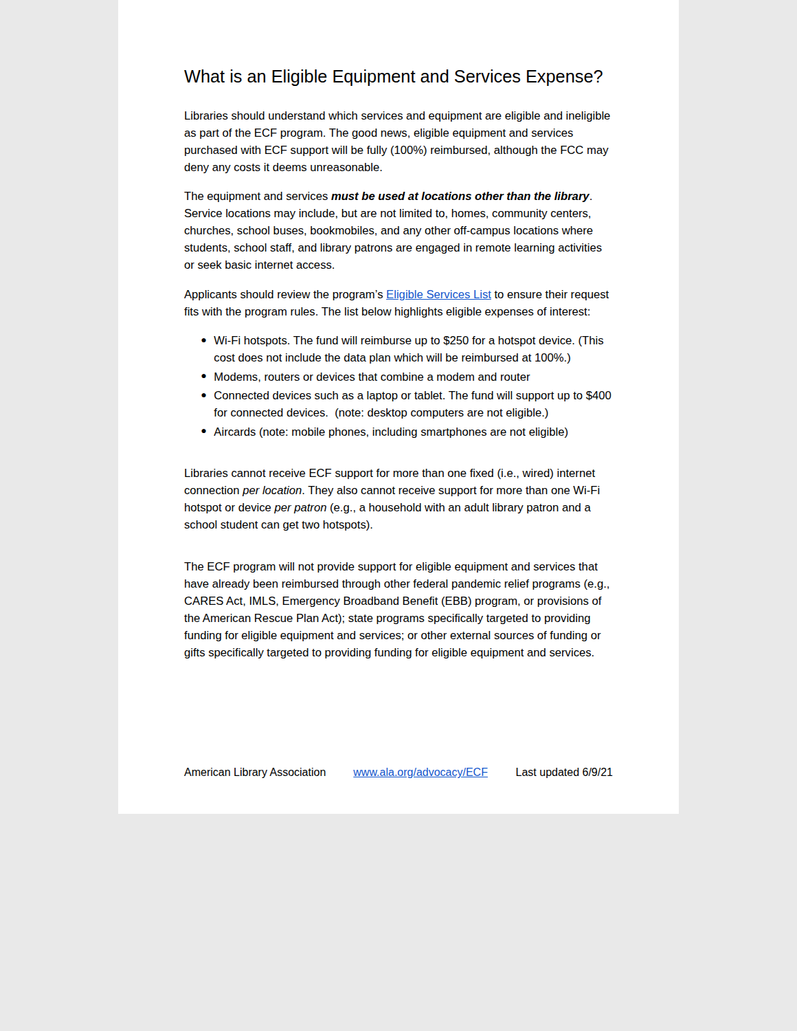What is an Eligible Equipment and Services Expense?
Libraries should understand which services and equipment are eligible and ineligible as part of the ECF program. The good news, eligible equipment and services purchased with ECF support will be fully (100%) reimbursed, although the FCC may deny any costs it deems unreasonable.
The equipment and services must be used at locations other than the library. Service locations may include, but are not limited to, homes, community centers, churches, school buses, bookmobiles, and any other off-campus locations where students, school staff, and library patrons are engaged in remote learning activities or seek basic internet access.
Applicants should review the program’s Eligible Services List to ensure their request fits with the program rules. The list below highlights eligible expenses of interest:
Wi-Fi hotspots. The fund will reimburse up to $250 for a hotspot device. (This cost does not include the data plan which will be reimbursed at 100%.)
Modems, routers or devices that combine a modem and router
Connected devices such as a laptop or tablet. The fund will support up to $400 for connected devices. (note: desktop computers are not eligible.)
Aircards (note: mobile phones, including smartphones are not eligible)
Libraries cannot receive ECF support for more than one fixed (i.e., wired) internet connection per location. They also cannot receive support for more than one Wi-Fi hotspot or device per patron (e.g., a household with an adult library patron and a school student can get two hotspots).
The ECF program will not provide support for eligible equipment and services that have already been reimbursed through other federal pandemic relief programs (e.g., CARES Act, IMLS, Emergency Broadband Benefit (EBB) program, or provisions of the American Rescue Plan Act); state programs specifically targeted to providing funding for eligible equipment and services; or other external sources of funding or gifts specifically targeted to providing funding for eligible equipment and services.
American Library Association www.ala.org/advocacy/ECF Last updated 6/9/21